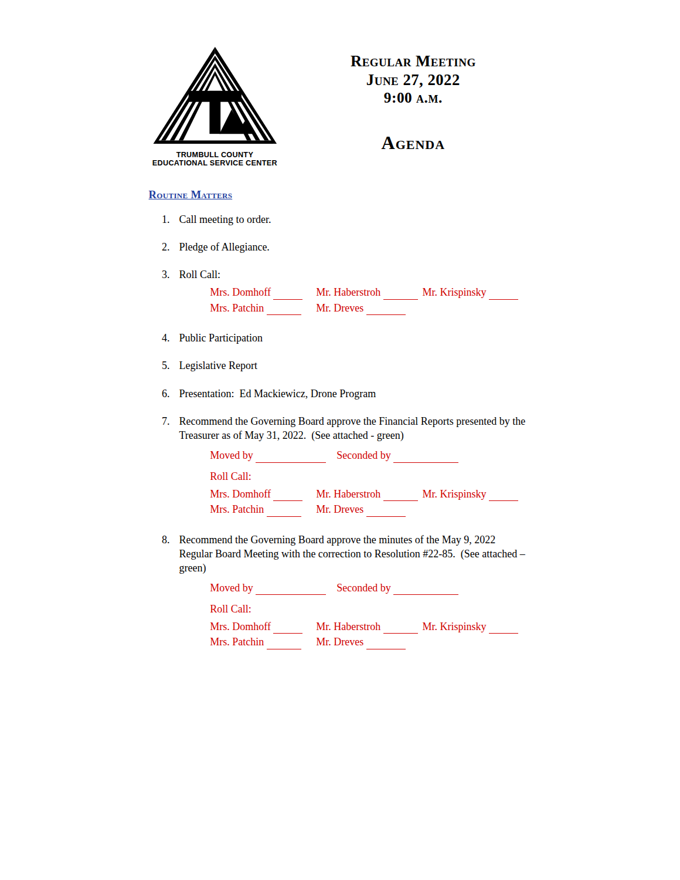TRUMBULL COUNTY
EDUCATIONAL SERVICE CENTER
Regular Meeting
June 27, 2022
9:00 a.m.
Agenda
Routine Matters
Call meeting to order.
Pledge of Allegiance.
Roll Call:
| Mrs. Domhoff | Mr. Haberstroh | Mr. Krispinsky |
| Mrs. Patchin | Mr. Dreves | |
Public Participation
Legislative Report
Presentation: Ed Mackiewicz, Drone Program
Recommend the Governing Board approve the Financial Reports presented by the Treasurer as of May 31, 2022. (See attached - green)
Moved by Seconded by
Roll Call:
| Mrs. Domhoff | Mr. Haberstroh | Mr. Krispinsky |
| Mrs. Patchin | Mr. Dreves | |
Recommend the Governing Board approve the minutes of the May 9, 2022 Regular Board Meeting with the correction to Resolution #22-85. (See attached – green)
Moved by Seconded by
Roll Call:
| Mrs. Domhoff | Mr. Haberstroh | Mr. Krispinsky |
| Mrs. Patchin | Mr. Dreves | |